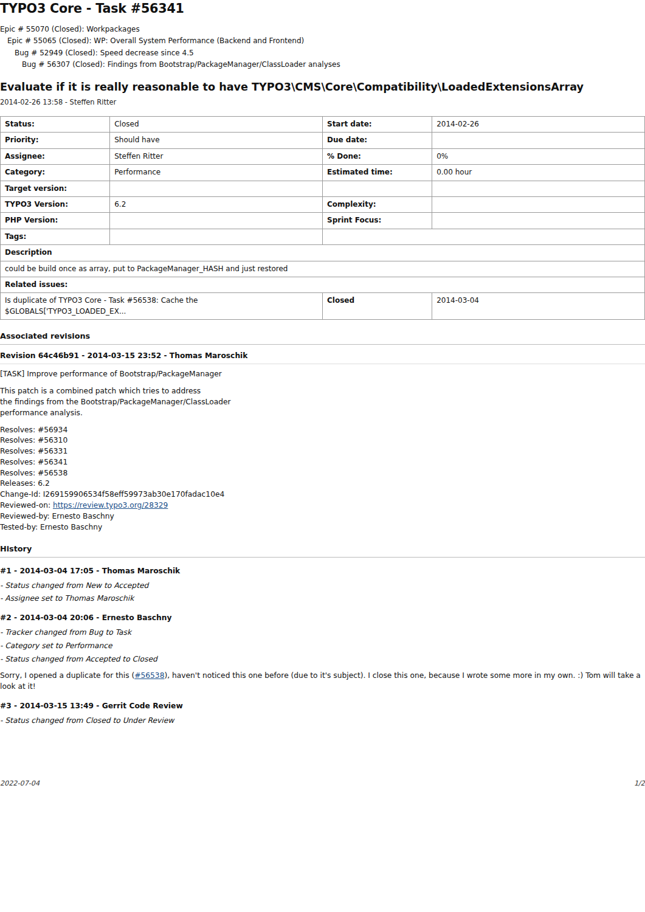TYPO3 Core - Task #56341
Epic # 55070 (Closed): Workpackages
Epic # 55065 (Closed): WP: Overall System Performance (Backend and Frontend)
Bug # 52949 (Closed): Speed decrease since 4.5
Bug # 56307 (Closed): Findings from Bootstrap/PackageManager/ClassLoader analyses
Evaluate if it is really reasonable to have TYPO3\CMS\Core\Compatibility\LoadedExtensionsArray
2014-02-26 13:58 - Steffen Ritter
| Status: | Closed | Start date: | 2014-02-26 |
| Priority: | Should have | Due date: | |
| Assignee: | Steffen Ritter | % Done: | 0% |
| Category: | Performance | Estimated time: | 0.00 hour |
| Target version: | | | |
| TYPO3 Version: | 6.2 | Complexity: | |
| PHP Version: | | Sprint Focus: | |
| Tags: | | |
| Description |
| could be build once as array, put to PackageManager_HASH and just restored |
| Related issues: |
| Is duplicate of TYPO3 Core - Task #56538: Cache the $GLOBALS['TYPO3_LOADED_EX... | Closed | 2014-03-04 |
Associated revisions
Revision 64c46b91 - 2014-03-15 23:52 - Thomas Maroschik
[TASK] Improve performance of Bootstrap/PackageManager
This patch is a combined patch which tries to address
the findings from the Bootstrap/PackageManager/ClassLoader
performance analysis.
Resolves: #56934
Resolves: #56310
Resolves: #56331
Resolves: #56341
Resolves: #56538
Releases: 6.2
Change-Id: I269159906534f58eff59973ab30e170fadac10e4
Reviewed-on: https://review.typo3.org/28329
Reviewed-by: Ernesto Baschny
Tested-by: Ernesto Baschny
History
#1 - 2014-03-04 17:05 - Thomas Maroschik
- Status changed from New to Accepted
- Assignee set to Thomas Maroschik
#2 - 2014-03-04 20:06 - Ernesto Baschny
- Tracker changed from Bug to Task
- Category set to Performance
- Status changed from Accepted to Closed
Sorry, I opened a duplicate for this (#56538), haven't noticed this one before (due to it's subject). I close this one, because I wrote some more in my own. :) Tom will take a look at it!
#3 - 2014-03-15 13:49 - Gerrit Code Review
- Status changed from Closed to Under Review
2022-07-04
1/2